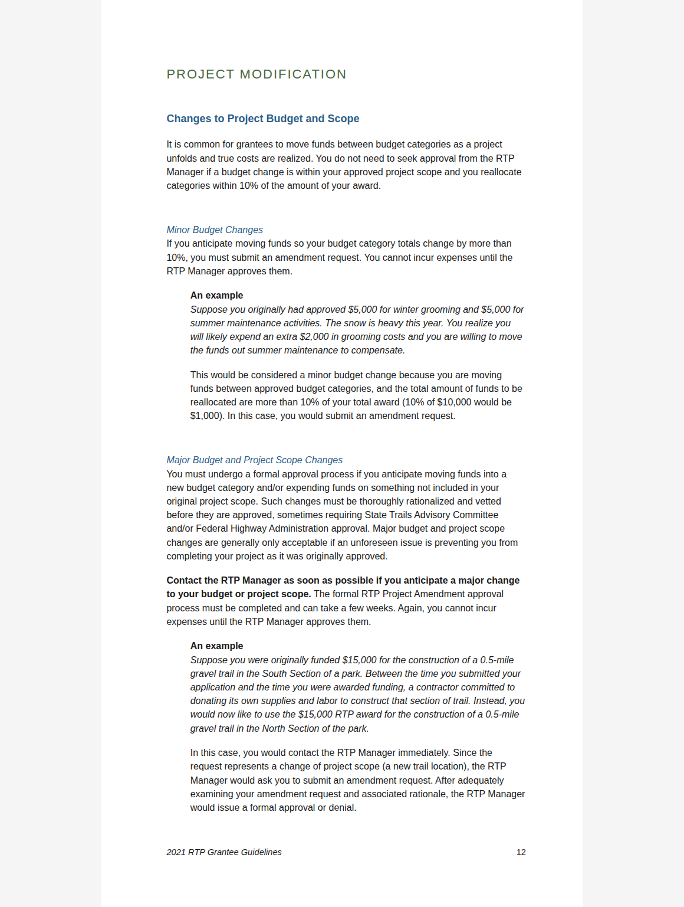Project Modification
Changes to Project Budget and Scope
It is common for grantees to move funds between budget categories as a project unfolds and true costs are realized. You do not need to seek approval from the RTP Manager if a budget change is within your approved project scope and you reallocate categories within 10% of the amount of your award.
Minor Budget Changes
If you anticipate moving funds so your budget category totals change by more than 10%, you must submit an amendment request. You cannot incur expenses until the RTP Manager approves them.
An example
Suppose you originally had approved $5,000 for winter grooming and $5,000 for summer maintenance activities. The snow is heavy this year. You realize you will likely expend an extra $2,000 in grooming costs and you are willing to move the funds out summer maintenance to compensate.
This would be considered a minor budget change because you are moving funds between approved budget categories, and the total amount of funds to be reallocated are more than 10% of your total award (10% of $10,000 would be $1,000). In this case, you would submit an amendment request.
Major Budget and Project Scope Changes
You must undergo a formal approval process if you anticipate moving funds into a new budget category and/or expending funds on something not included in your original project scope. Such changes must be thoroughly rationalized and vetted before they are approved, sometimes requiring State Trails Advisory Committee and/or Federal Highway Administration approval. Major budget and project scope changes are generally only acceptable if an unforeseen issue is preventing you from completing your project as it was originally approved.
Contact the RTP Manager as soon as possible if you anticipate a major change to your budget or project scope. The formal RTP Project Amendment approval process must be completed and can take a few weeks. Again, you cannot incur expenses until the RTP Manager approves them.
An example
Suppose you were originally funded $15,000 for the construction of a 0.5-mile gravel trail in the South Section of a park. Between the time you submitted your application and the time you were awarded funding, a contractor committed to donating its own supplies and labor to construct that section of trail. Instead, you would now like to use the $15,000 RTP award for the construction of a 0.5-mile gravel trail in the North Section of the park.
In this case, you would contact the RTP Manager immediately. Since the request represents a change of project scope (a new trail location), the RTP Manager would ask you to submit an amendment request. After adequately examining your amendment request and associated rationale, the RTP Manager would issue a formal approval or denial.
2021 RTP Grantee Guidelines 12